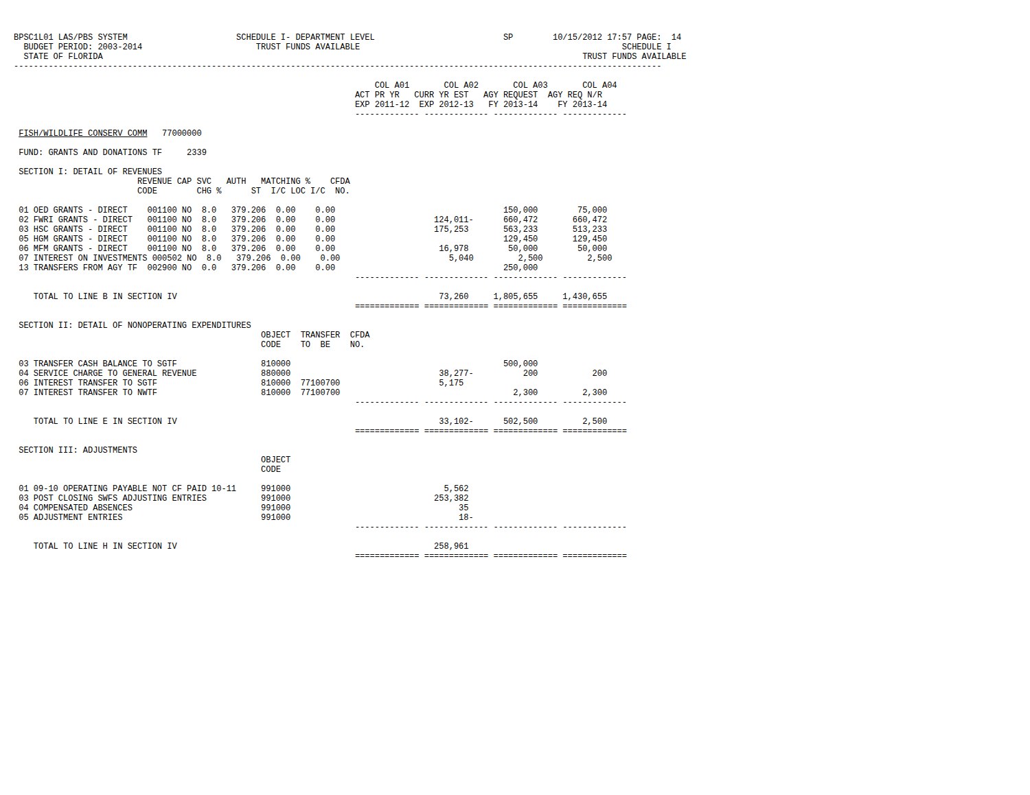BPSC1L01 LAS/PBS SYSTEM SCHEDULE I- DEPARTMENT LEVEL SP 10/15/2012 17:57 PAGE: 14 BUDGET PERIOD: 2003-2014 TRUST FUNDS AVAILABLE SCHEDULE I STATE OF FLORIDA TRUST FUNDS AVAILABLE ----------------------------------------------------------------------------------------------------------------------------------- COL A01 COL A02 COL A03 COL A04 ACT PR YR CURR YR EST AGY REQUEST AGY REQ N/R EXP 2011-12 EXP 2012-13 FY 2013-14 FY 2013-14 ------------- ------------- ------------- ------------- FISH/WILDLIFE CONSERV COMM 77000000 FUND: GRANTS AND DONATIONS TF 2339 SECTION I: DETAIL OF REVENUES REVENUE CAP SVC AUTH MATCHING % CFDA CODE CHG % ST I/C LOC I/C NO. 01 OED GRANTS - DIRECT 001100 NO 8.0 379.206 0.00 0.00 150,000 75,000 02 FWRI GRANTS - DIRECT 001100 NO 8.0 379.206 0.00 0.00 124,011- 660,472 660,472 03 HSC GRANTS - DIRECT 001100 NO 8.0 379.206 0.00 0.00 175,253 563,233 513,233 05 HGM GRANTS - DIRECT 001100 NO 8.0 379.206 0.00 0.00 129,450 129,450 06 MFM GRANTS - DIRECT 001100 NO 8.0 379.206 0.00 0.00 16,978 50,000 50,000 07 INTEREST ON INVESTMENTS 000502 NO 8.0 379.206 0.00 0.00 5,040 2,500 2,500 13 TRANSFERS FROM AGY TF 002900 NO 0.0 379.206 0.00 0.00 250,000 ------------- ------------- ------------- ------------- TOTAL TO LINE B IN SECTION IV 73,260 1,805,655 1,430,655 ============= ============= ============= ============= SECTION II: DETAIL OF NONOPERATING EXPENDITURES OBJECT TRANSFER CFDA CODE TO BE NO. 03 TRANSFER CASH BALANCE TO SGTF 810000 500,000 04 SERVICE CHARGE TO GENERAL REVENUE 880000 38,277- 200 200 06 INTEREST TRANSFER TO SGTF 810000 77100700 5,175 07 INTEREST TRANSFER TO NWTF 810000 77100700 2,300 2,300 ------------- ------------- ------------- ------------- TOTAL TO LINE E IN SECTION IV 33,102- 502,500 2,500 ============= ============= ============= ============= SECTION III: ADJUSTMENTS OBJECT CODE 01 09-10 OPERATING PAYABLE NOT CF PAID 10-11 991000 5,562 03 POST CLOSING SWFS ADJUSTING ENTRIES 991000 253,382 04 COMPENSATED ABSENCES 991000 35 05 ADJUSTMENT ENTRIES 991000 18- ------------- ------------- ------------- ------------- TOTAL TO LINE H IN SECTION IV 258,961 ============= ============= ============= =============